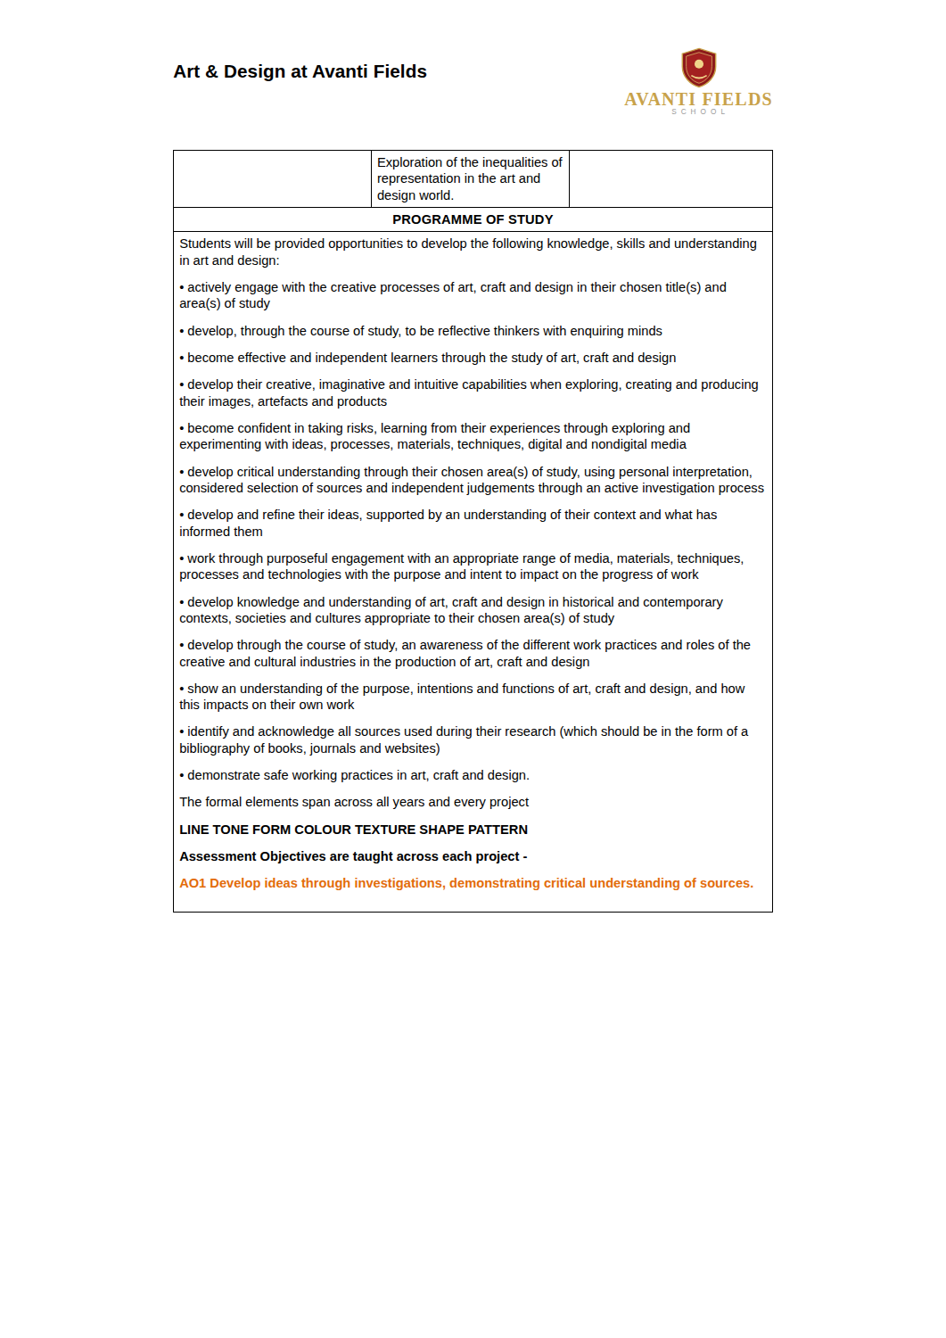Art & Design at Avanti Fields
AVANTI FIELDS
SCHOOL
| | Exploration of the inequalities of representation in the art and design world. | |
| PROGRAMME OF STUDY |
| Students will be provided opportunities to develop the following knowledge, skills and understanding in art and design: • actively engage with the creative processes of art, craft and design in their chosen title(s) and area(s) of study • develop, through the course of study, to be reflective thinkers with enquiring minds • become effective and independent learners through the study of art, craft and design • develop their creative, imaginative and intuitive capabilities when exploring, creating and producing their images, artefacts and products • become confident in taking risks, learning from their experiences through exploring and experimenting with ideas, processes, materials, techniques, digital and nondigital media • develop critical understanding through their chosen area(s) of study, using personal interpretation, considered selection of sources and independent judgements through an active investigation process • develop and refine their ideas, supported by an understanding of their context and what has informed them • work through purposeful engagement with an appropriate range of media, materials, techniques, processes and technologies with the purpose and intent to impact on the progress of work • develop knowledge and understanding of art, craft and design in historical and contemporary contexts, societies and cultures appropriate to their chosen area(s) of study • develop through the course of study, an awareness of the different work practices and roles of the creative and cultural industries in the production of art, craft and design • show an understanding of the purpose, intentions and functions of art, craft and design, and how this impacts on their own work • identify and acknowledge all sources used during their research (which should be in the form of a bibliography of books, journals and websites) • demonstrate safe working practices in art, craft and design. The formal elements span across all years and every project LINE TONE FORM COLOUR TEXTURE SHAPE PATTERN Assessment Objectives are taught across each project - AO1 Develop ideas through investigations, demonstrating critical understanding of sources. |